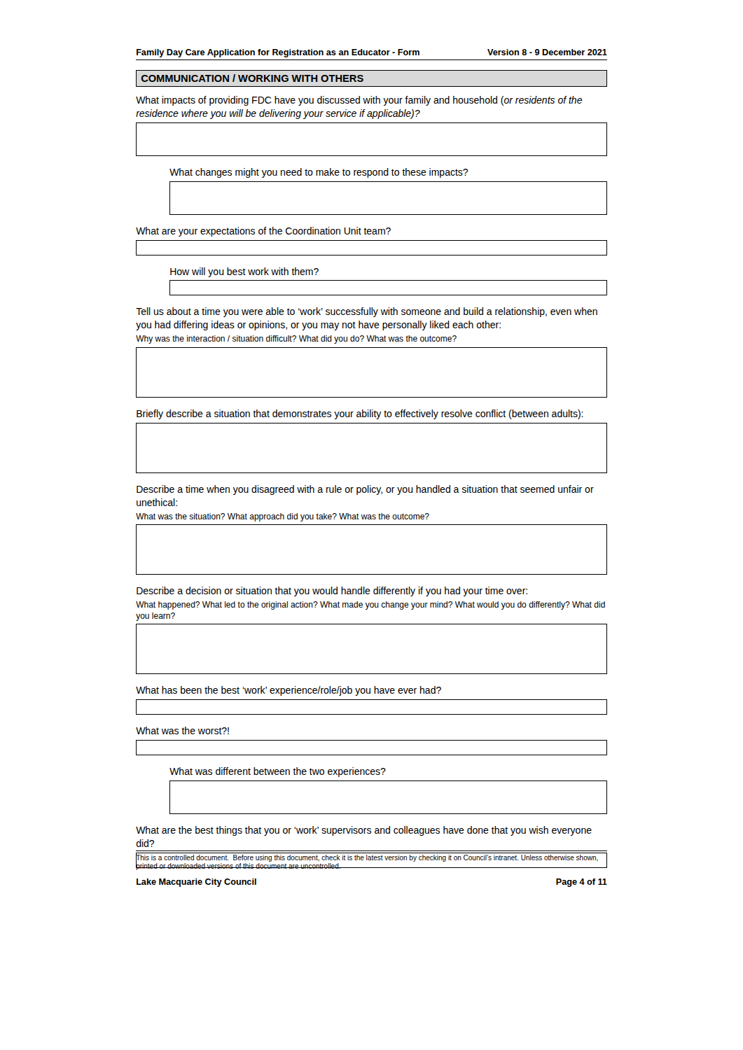Family Day Care Application for Registration as an Educator - Form Version 8 - 9 December 2021
COMMUNICATION / WORKING WITH OTHERS
What impacts of providing FDC have you discussed with your family and household (or residents of the residence where you will be delivering your service if applicable)?
What changes might you need to make to respond to these impacts?
What are your expectations of the Coordination Unit team?
How will you best work with them?
Tell us about a time you were able to ‘work’ successfully with someone and build a relationship, even when you had differing ideas or opinions, or you may not have personally liked each other:
Why was the interaction / situation difficult? What did you do? What was the outcome?
Briefly describe a situation that demonstrates your ability to effectively resolve conflict (between adults):
Describe a time when you disagreed with a rule or policy, or you handled a situation that seemed unfair or unethical:
What was the situation? What approach did you take? What was the outcome?
Describe a decision or situation that you would handle differently if you had your time over:
What happened? What led to the original action? What made you change your mind? What would you do differently? What did you learn?
What has been the best ‘work’ experience/role/job you have ever had?
What was the worst?!
What was different between the two experiences?
What are the best things that you or ‘work’ supervisors and colleagues have done that you wish everyone did?
This is a controlled document. Before using this document, check it is the latest version by checking it on Council’s intranet. Unless otherwise shown, printed or downloaded versions of this document are uncontrolled.
Lake Macquarie City Council Page 4 of 11